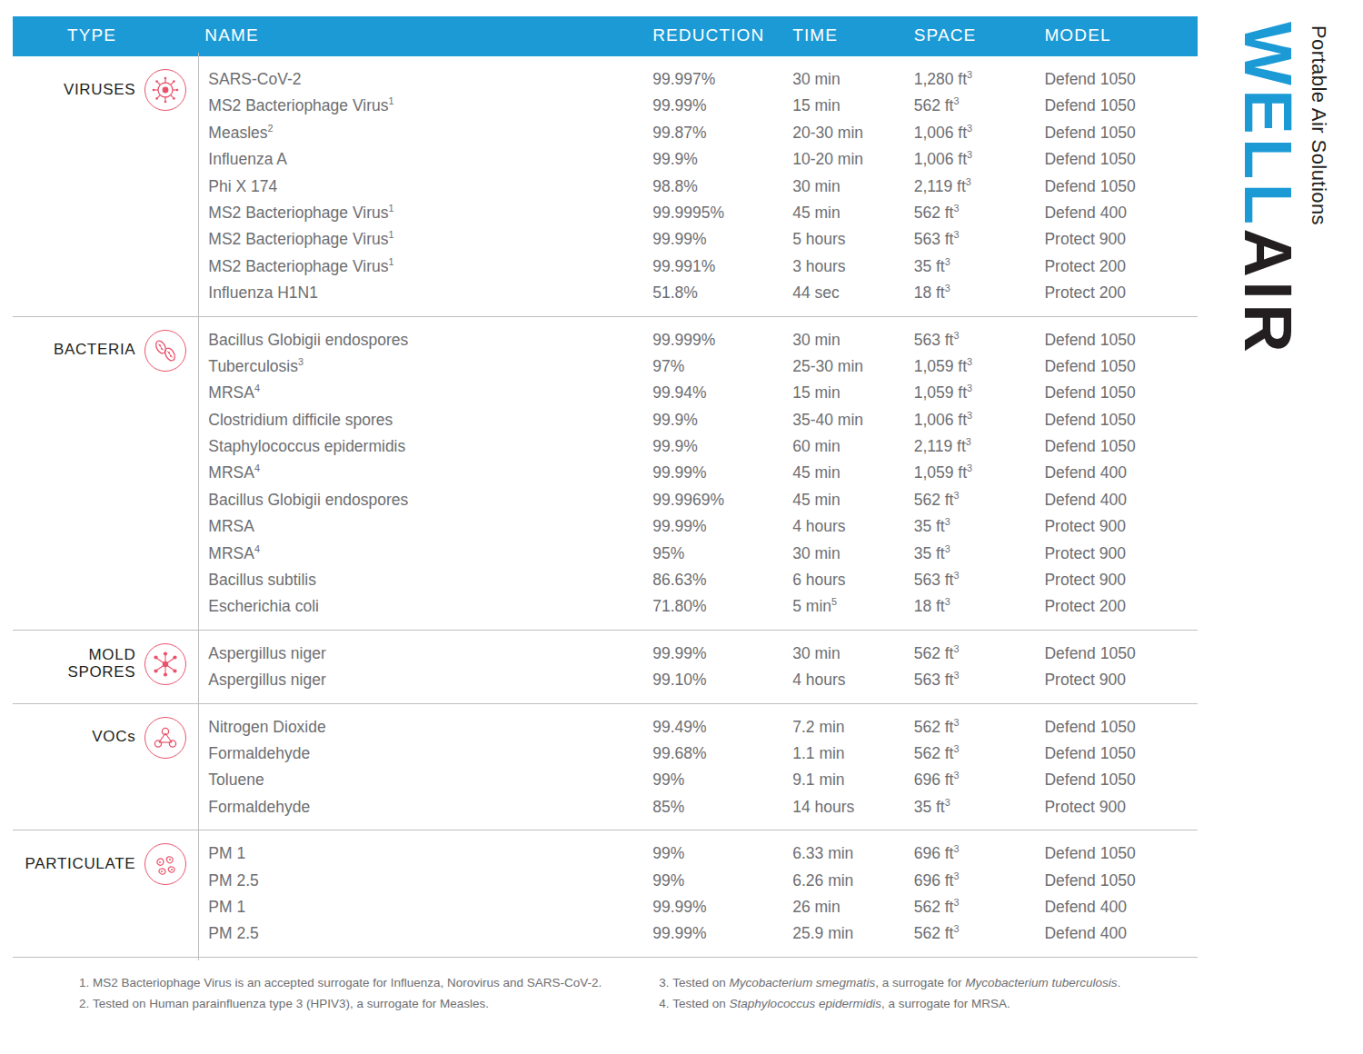| TYPE | NAME | REDUCTION | TIME | SPACE | MODEL |
| --- | --- | --- | --- | --- | --- |
| VIRUSES | SARS-CoV-2 | 99.997% | 30 min | 1,280 ft 3 | Defend 1050 |
| MS2 Bacteriophage Virus 1 | 99.99% | 15 min | 562 ft 3 | Defend 1050 |
| Measles 2 | 99.87% | 20-30 min | 1,006 ft 3 | Defend 1050 |
| Influenza A | 99.9% | 10-20 min | 1,006 ft 3 | Defend 1050 |
| Phi X 174 | 98.8% | 30 min | 2,119 ft 3 | Defend 1050 |
| MS2 Bacteriophage Virus 1 | 99.9995% | 45 min | 562 ft 3 | Defend 400 |
| MS2 Bacteriophage Virus 1 | 99.99% | 5 hours | 563 ft 3 | Protect 900 |
| MS2 Bacteriophage Virus 1 | 99.991% | 3 hours | 35 ft 3 | Protect 200 |
| Influenza H1N1 | 51.8% | 44 sec | 18 ft 3 | Protect 200 |
| BACTERIA | Bacillus Globigii endospores | 99.999% | 30 min | 563 ft 3 | Defend 1050 |
| Tuberculosis 3 | 97% | 25-30 min | 1,059 ft 3 | Defend 1050 |
| MRSA 4 | 99.94% | 15 min | 1,059 ft 3 | Defend 1050 |
| Clostridium difficile spores | 99.9% | 35-40 min | 1,006 ft 3 | Defend 1050 |
| Staphylococcus epidermidis | 99.9% | 60 min | 2,119 ft 3 | Defend 1050 |
| MRSA 4 | 99.99% | 45 min | 1,059 ft 3 | Defend 400 |
| Bacillus Globigii endospores | 99.9969% | 45 min | 562 ft 3 | Defend 400 |
| MRSA | 99.99% | 4 hours | 35 ft 3 | Protect 900 |
| MRSA 4 | 95% | 30 min | 35 ft 3 | Protect 900 |
| Bacillus subtilis | 86.63% | 6 hours | 563 ft 3 | Protect 900 |
| Escherichia coli | 71.80% | 5 min 5 | 18 ft 3 | Protect 200 |
| MOLD SPORES | Aspergillus niger | 99.99% | 30 min | 562 ft 3 | Defend 1050 |
| Aspergillus niger | 99.10% | 4 hours | 563 ft 3 | Protect 900 |
| VOCs | Nitrogen Dioxide | 99.49% | 7.2 min | 562 ft 3 | Defend 1050 |
| Formaldehyde | 99.68% | 1.1 min | 562 ft 3 | Defend 1050 |
| Toluene | 99% | 9.1 min | 696 ft 3 | Defend 1050 |
| Formaldehyde | 85% | 14 hours | 35 ft 3 | Protect 900 |
| PARTICULATE | PM 1 | 99% | 6.33 min | 696 ft 3 | Defend 1050 |
| PM 2.5 | 99% | 6.26 min | 696 ft 3 | Defend 1050 |
| PM 1 | 99.99% | 26 min | 562 ft 3 | Defend 400 |
| PM 2.5 | 99.99% | 25.9 min | 562 ft 3 | Defend 400 |
MS2 Bacteriophage Virus is an accepted surrogate for Influenza, Norovirus and SARS-CoV-2.
Tested on Human parainfluenza type 3 (HPIV3), a surrogate for Measles.
Tested on Mycobacterium smegmatis, a surrogate for Mycobacterium tuberculosis.
Tested on Staphylococcus epidermidis, a surrogate for MRSA.
WELLAIR
Portable Air Solutions